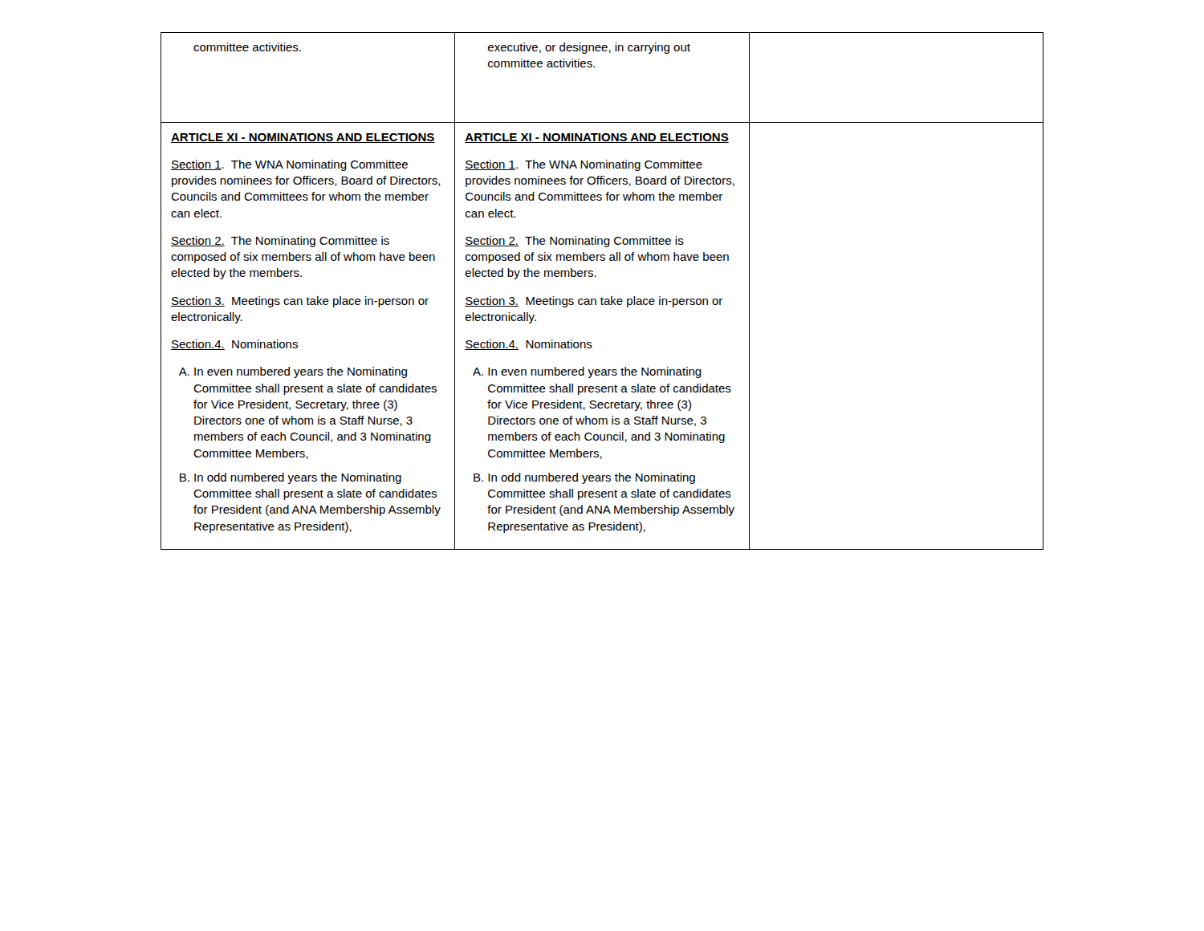| committee activities. | executive, or designee, in carrying out committee activities. | |
| ARTICLE XI - NOMINATIONS AND ELECTIONS Section 1 . The WNA Nominating Committee provides nominees for Officers, Board of Directors, Councils and Committees for whom the member can elect. Section 2. The Nominating Committee is composed of six members all of whom have been elected by the members. Section 3. Meetings can take place in-person or electronically. Section.4. Nominations In even numbered years the Nominating Committee shall present a slate of candidates for Vice President, Secretary, three (3) Directors one of whom is a Staff Nurse, 3 members of each Council, and 3 Nominating Committee Members, In odd numbered years the Nominating Committee shall present a slate of candidates for President (and ANA Membership Assembly Representative as President), | ARTICLE XI - NOMINATIONS AND ELECTIONS Section 1 . The WNA Nominating Committee provides nominees for Officers, Board of Directors, Councils and Committees for whom the member can elect. Section 2. The Nominating Committee is composed of six members all of whom have been elected by the members. Section 3. Meetings can take place in-person or electronically. Section.4. Nominations In even numbered years the Nominating Committee shall present a slate of candidates for Vice President, Secretary, three (3) Directors one of whom is a Staff Nurse, 3 members of each Council, and 3 Nominating Committee Members, In odd numbered years the Nominating Committee shall present a slate of candidates for President (and ANA Membership Assembly Representative as President), | |